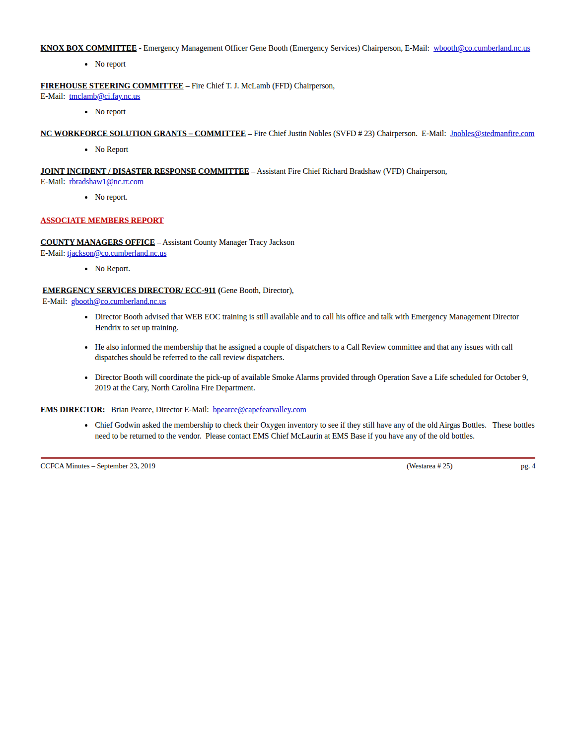KNOX BOX COMMITTEE - Emergency Management Officer Gene Booth (Emergency Services) Chairperson, E-Mail: wbooth@co.cumberland.nc.us
No report
FIREHOUSE STEERING COMMITTEE – Fire Chief T. J. McLamb (FFD) Chairperson,
E-Mail: tmclamb@ci.fay.nc.us
No report
NC WORKFORCE SOLUTION GRANTS – COMMITTEE – Fire Chief Justin Nobles (SVFD # 23) Chairperson. E-Mail: Jnobles@stedmanfire.com
No Report
JOINT INCIDENT / DISASTER RESPONSE COMMITTEE – Assistant Fire Chief Richard Bradshaw (VFD) Chairperson,
E-Mail: rbradshaw1@nc.rr.com
No report.
ASSOCIATE MEMBERS REPORT
COUNTY MANAGERS OFFICE – Assistant County Manager Tracy Jackson
E-Mail: tjackson@co.cumberland.nc.us
No Report.
EMERGENCY SERVICES DIRECTOR/ ECC-911 (Gene Booth, Director),
E-Mail: gbooth@co.cumberland.nc.us
Director Booth advised that WEB EOC training is still available and to call his office and talk with Emergency Management Director Hendrix to set up training.
He also informed the membership that he assigned a couple of dispatchers to a Call Review committee and that any issues with call dispatches should be referred to the call review dispatchers.
Director Booth will coordinate the pick-up of available Smoke Alarms provided through Operation Save a Life scheduled for October 9, 2019 at the Cary, North Carolina Fire Department.
EMS DIRECTOR: Brian Pearce, Director E-Mail: bpearce@capefearvalley.com
Chief Godwin asked the membership to check their Oxygen inventory to see if they still have any of the old Airgas Bottles. These bottles need to be returned to the vendor. Please contact EMS Chief McLaurin at EMS Base if you have any of the old bottles.
| CCFCA Minutes – September 23, 2019 | (Westarea # 25) | pg. 4 |